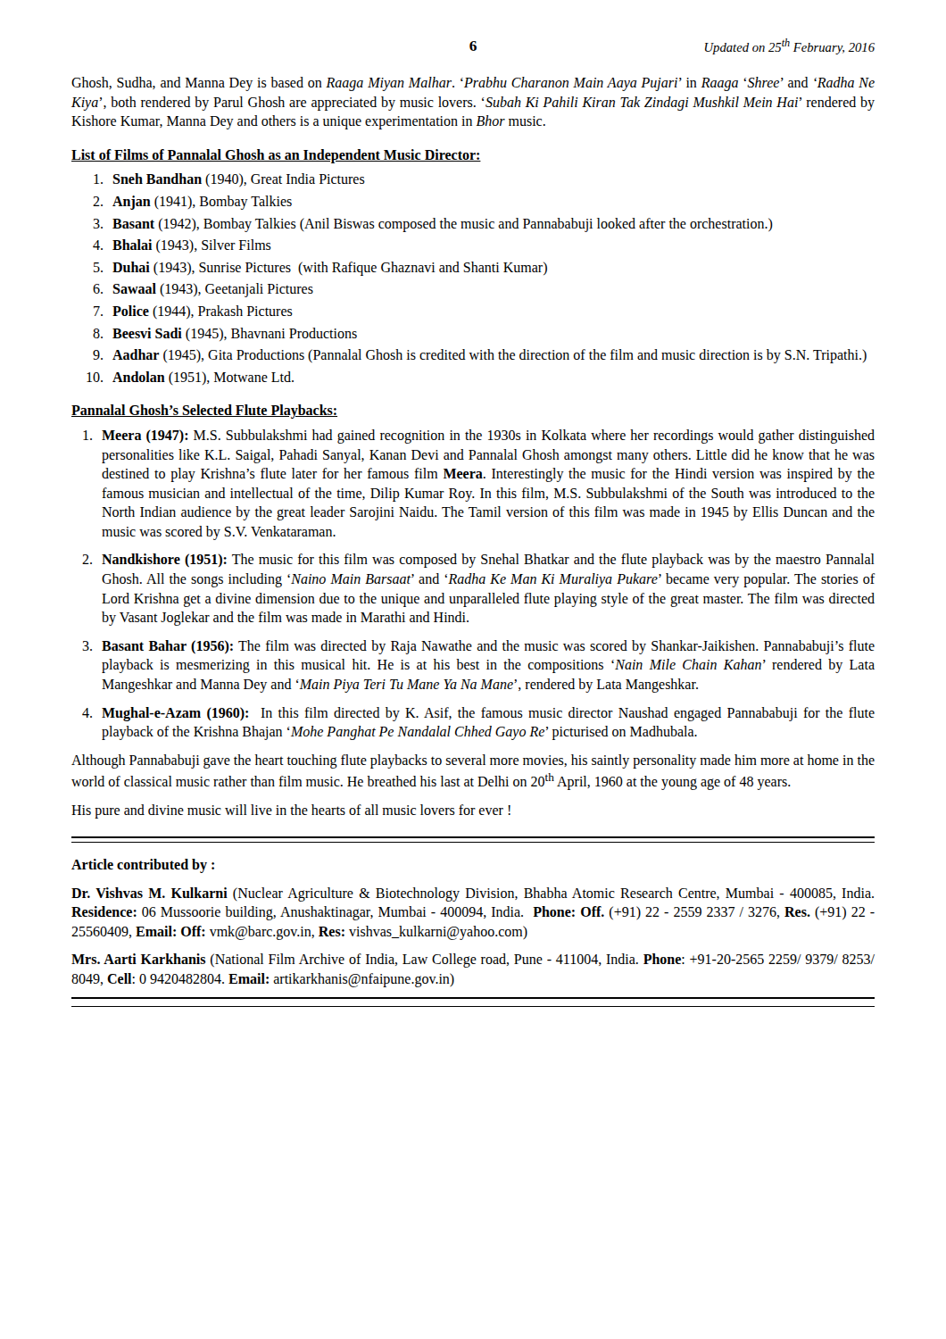6
Updated on 25th February, 2016
Ghosh, Sudha, and Manna Dey is based on Raaga Miyan Malhar. ‘Prabhu Charanon Main Aaya Pujari’ in Raaga ‘Shree’ and ‘Radha Ne Kiya’, both rendered by Parul Ghosh are appreciated by music lovers. ‘Subah Ki Pahili Kiran Tak Zindagi Mushkil Mein Hai’ rendered by Kishore Kumar, Manna Dey and others is a unique experimentation in Bhor music.
List of Films of Pannalal Ghosh as an Independent Music Director:
Sneh Bandhan (1940), Great India Pictures
Anjan (1941), Bombay Talkies
Basant (1942), Bombay Talkies (Anil Biswas composed the music and Pannababuji looked after the orchestration.)
Bhalai (1943), Silver Films
Duhai (1943), Sunrise Pictures (with Rafique Ghaznavi and Shanti Kumar)
Sawaal (1943), Geetanjali Pictures
Police (1944), Prakash Pictures
Beesvi Sadi (1945), Bhavnani Productions
Aadhar (1945), Gita Productions (Pannalal Ghosh is credited with the direction of the film and music direction is by S.N. Tripathi.)
Andolan (1951), Motwane Ltd.
Pannalal Ghosh’s Selected Flute Playbacks:
Meera (1947): M.S. Subbulakshmi had gained recognition in the 1930s in Kolkata where her recordings would gather distinguished personalities like K.L. Saigal, Pahadi Sanyal, Kanan Devi and Pannalal Ghosh amongst many others. Little did he know that he was destined to play Krishna’s flute later for her famous film Meera. Interestingly the music for the Hindi version was inspired by the famous musician and intellectual of the time, Dilip Kumar Roy. In this film, M.S. Subbulakshmi of the South was introduced to the North Indian audience by the great leader Sarojini Naidu. The Tamil version of this film was made in 1945 by Ellis Duncan and the music was scored by S.V. Venkataraman.
Nandkishore (1951): The music for this film was composed by Snehal Bhatkar and the flute playback was by the maestro Pannalal Ghosh. All the songs including ‘Naino Main Barsaat’ and ‘Radha Ke Man Ki Muraliya Pukare’ became very popular. The stories of Lord Krishna get a divine dimension due to the unique and unparalleled flute playing style of the great master. The film was directed by Vasant Joglekar and the film was made in Marathi and Hindi.
Basant Bahar (1956): The film was directed by Raja Nawathe and the music was scored by Shankar-Jaikishen. Pannababuji’s flute playback is mesmerizing in this musical hit. He is at his best in the compositions ‘Nain Mile Chain Kahan’ rendered by Lata Mangeshkar and Manna Dey and ‘Main Piya Teri Tu Mane Ya Na Mane’, rendered by Lata Mangeshkar.
Mughal-e-Azam (1960): In this film directed by K. Asif, the famous music director Naushad engaged Pannababuji for the flute playback of the Krishna Bhajan ‘Mohe Panghat Pe Nandalal Chhed Gayo Re’ picturised on Madhubala.
Although Pannababuji gave the heart touching flute playbacks to several more movies, his saintly personality made him more at home in the world of classical music rather than film music. He breathed his last at Delhi on 20th April, 1960 at the young age of 48 years.
His pure and divine music will live in the hearts of all music lovers for ever !
Article contributed by :
Dr. Vishvas M. Kulkarni (Nuclear Agriculture & Biotechnology Division, Bhabha Atomic Research Centre, Mumbai - 400085, India. Residence: 06 Mussoorie building, Anushaktinagar, Mumbai - 400094, India. Phone: Off. (+91) 22 - 2559 2337 / 3276, Res. (+91) 22 - 25560409, Email: Off: vmk@barc.gov.in, Res: vishvas_kulkarni@yahoo.com)
Mrs. Aarti Karkhanis (National Film Archive of India, Law College road, Pune - 411004, India. Phone: +91-20-2565 2259/ 9379/ 8253/ 8049, Cell: 0 9420482804. Email: artikarkhanis@nfaipune.gov.in)